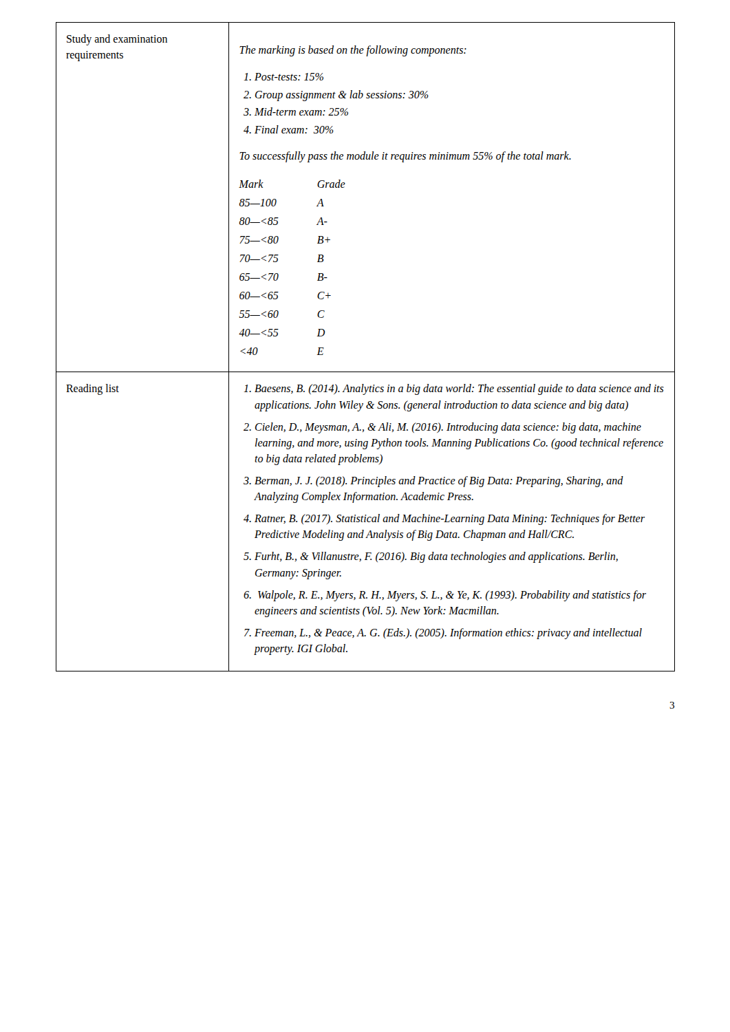| Study and examination requirements | The marking is based on the following components: Post-tests: 15% Group assignment & lab sessions: 30% Mid-term exam: 25% Final exam: 30% To successfully pass the module it requires minimum 55% of the total mark. / Mark / Grade / / --- / --- / / 85—100 / A / / 80—<85 / A- / / 75—<80 / B+ / / 70—<75 / B / / 65—<70 / B- / / 60—<65 / C+ / / 55—<60 / C / / 40—<55 / D / / <40 / E / |
| Reading list | Baesens, B. (2014). Analytics in a big data world: The essential guide to data science and its applications. John Wiley & Sons. (general introduction to data science and big data) Cielen, D., Meysman, A., & Ali, M. (2016). Introducing data science: big data, machine learning, and more, using Python tools. Manning Publications Co. (good technical reference to big data related problems) Berman, J. J. (2018). Principles and Practice of Big Data: Preparing, Sharing, and Analyzing Complex Information. Academic Press. Ratner, B. (2017). Statistical and Machine-Learning Data Mining: Techniques for Better Predictive Modeling and Analysis of Big Data. Chapman and Hall/CRC. Furht, B., & Villanustre, F. (2016). Big data technologies and applications. Berlin, Germany: Springer. Walpole, R. E., Myers, R. H., Myers, S. L., & Ye, K. (1993). Probability and statistics for engineers and scientists (Vol. 5). New York: Macmillan. Freeman, L., & Peace, A. G. (Eds.). (2005). Information ethics: privacy and intellectual property. IGI Global. |
3